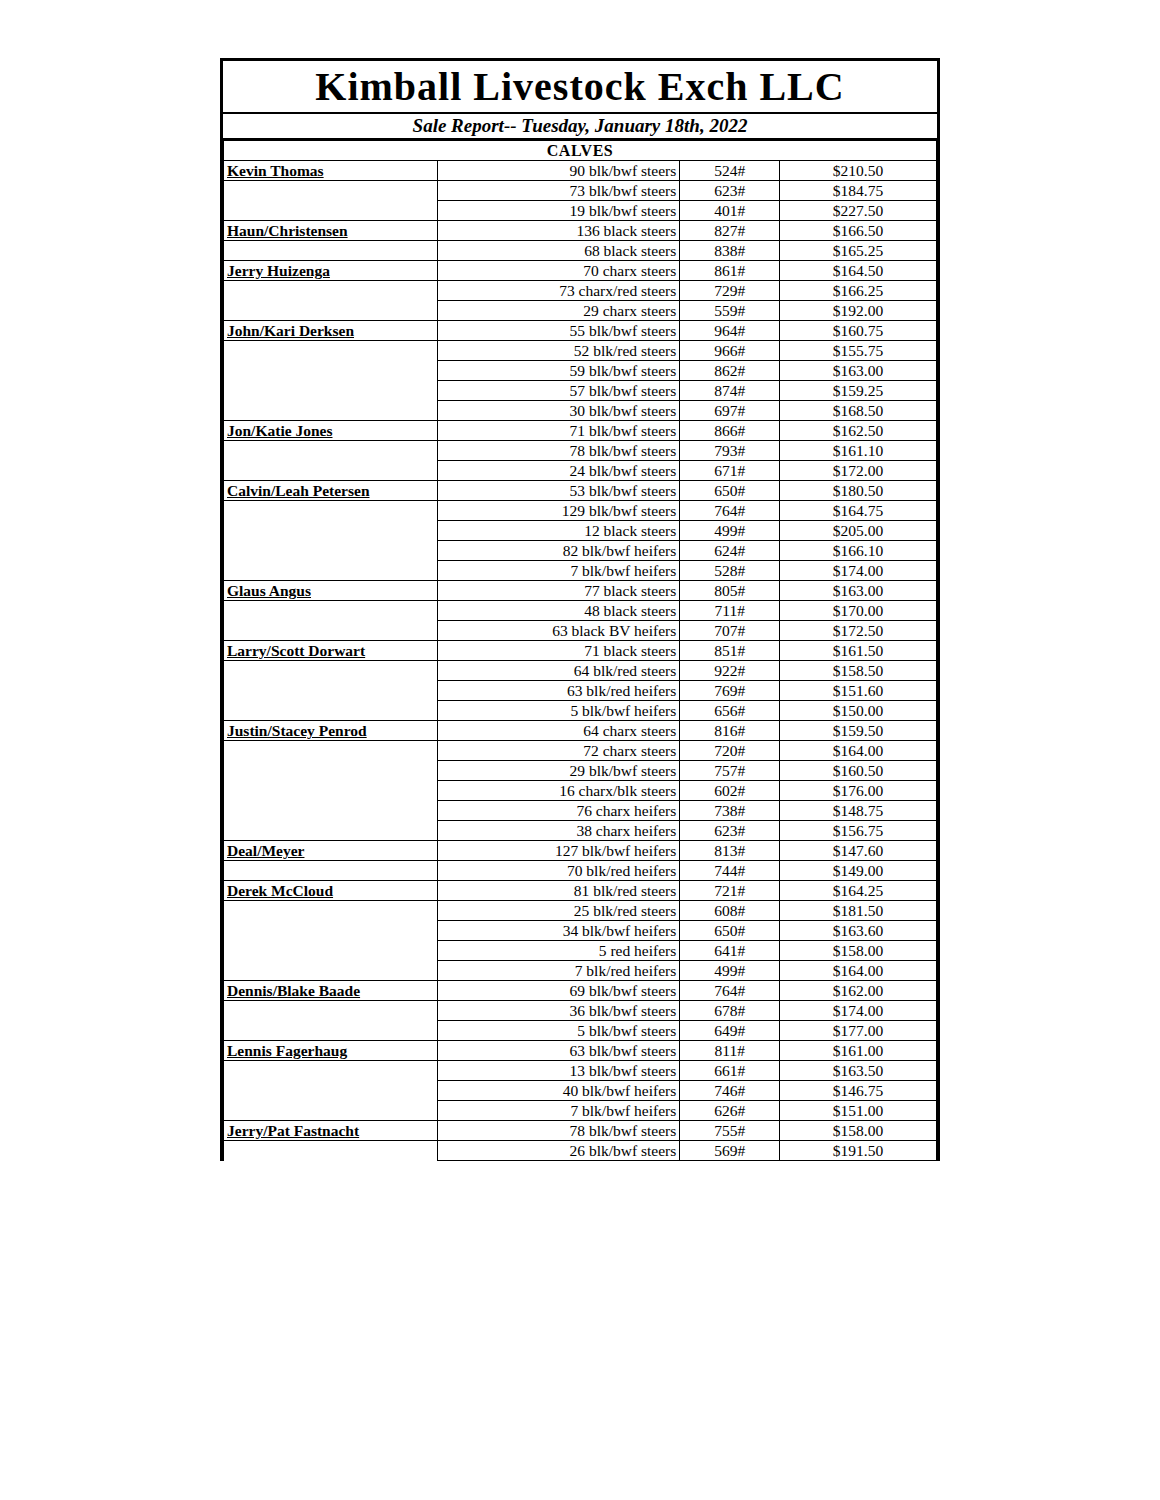Kimball Livestock Exch LLC
Sale Report-- Tuesday, January 18th, 2022
| CALVES |
| Kevin Thomas | 90 blk/bwf steers | 524# | $210.50 |
| | 73 blk/bwf steers | 623# | $184.75 |
| | 19 blk/bwf steers | 401# | $227.50 |
| Haun/Christensen | 136 black steers | 827# | $166.50 |
| | 68 black steers | 838# | $165.25 |
| Jerry Huizenga | 70 charx steers | 861# | $164.50 |
| | 73 charx/red steers | 729# | $166.25 |
| | 29 charx steers | 559# | $192.00 |
| John/Kari Derksen | 55 blk/bwf steers | 964# | $160.75 |
| | 52 blk/red steers | 966# | $155.75 |
| | 59 blk/bwf steers | 862# | $163.00 |
| | 57 blk/bwf steers | 874# | $159.25 |
| | 30 blk/bwf steers | 697# | $168.50 |
| Jon/Katie Jones | 71 blk/bwf steers | 866# | $162.50 |
| | 78 blk/bwf steers | 793# | $161.10 |
| | 24 blk/bwf steers | 671# | $172.00 |
| Calvin/Leah Petersen | 53 blk/bwf steers | 650# | $180.50 |
| | 129 blk/bwf steers | 764# | $164.75 |
| | 12 black steers | 499# | $205.00 |
| | 82 blk/bwf heifers | 624# | $166.10 |
| | 7 blk/bwf heifers | 528# | $174.00 |
| Glaus Angus | 77 black steers | 805# | $163.00 |
| | 48 black steers | 711# | $170.00 |
| | 63 black BV heifers | 707# | $172.50 |
| Larry/Scott Dorwart | 71 black steers | 851# | $161.50 |
| | 64 blk/red steers | 922# | $158.50 |
| | 63 blk/red heifers | 769# | $151.60 |
| | 5 blk/bwf heifers | 656# | $150.00 |
| Justin/Stacey Penrod | 64 charx steers | 816# | $159.50 |
| | 72 charx steers | 720# | $164.00 |
| | 29 blk/bwf steers | 757# | $160.50 |
| | 16 charx/blk steers | 602# | $176.00 |
| | 76 charx heifers | 738# | $148.75 |
| | 38 charx heifers | 623# | $156.75 |
| Deal/Meyer | 127 blk/bwf heifers | 813# | $147.60 |
| | 70 blk/red heifers | 744# | $149.00 |
| Derek McCloud | 81 blk/red steers | 721# | $164.25 |
| | 25 blk/red steers | 608# | $181.50 |
| | 34 blk/bwf heifers | 650# | $163.60 |
| | 5 red heifers | 641# | $158.00 |
| | 7 blk/red heifers | 499# | $164.00 |
| Dennis/Blake Baade | 69 blk/bwf steers | 764# | $162.00 |
| | 36 blk/bwf steers | 678# | $174.00 |
| | 5 blk/bwf steers | 649# | $177.00 |
| Lennis Fagerhaug | 63 blk/bwf steers | 811# | $161.00 |
| | 13 blk/bwf steers | 661# | $163.50 |
| | 40 blk/bwf heifers | 746# | $146.75 |
| | 7 blk/bwf heifers | 626# | $151.00 |
| Jerry/Pat Fastnacht | 78 blk/bwf steers | 755# | $158.00 |
| | 26 blk/bwf steers | 569# | $191.50 |